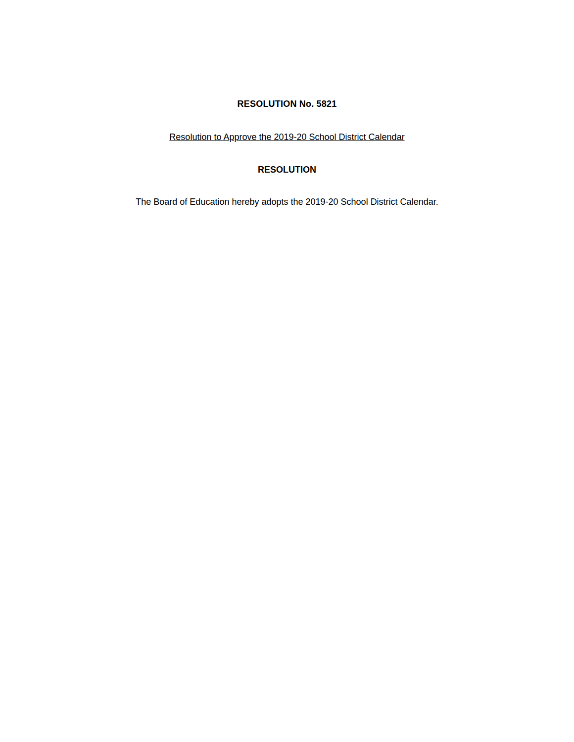RESOLUTION No. 5821
Resolution to Approve the 2019-20 School District Calendar
RESOLUTION
The Board of Education hereby adopts the 2019-20 School District Calendar.